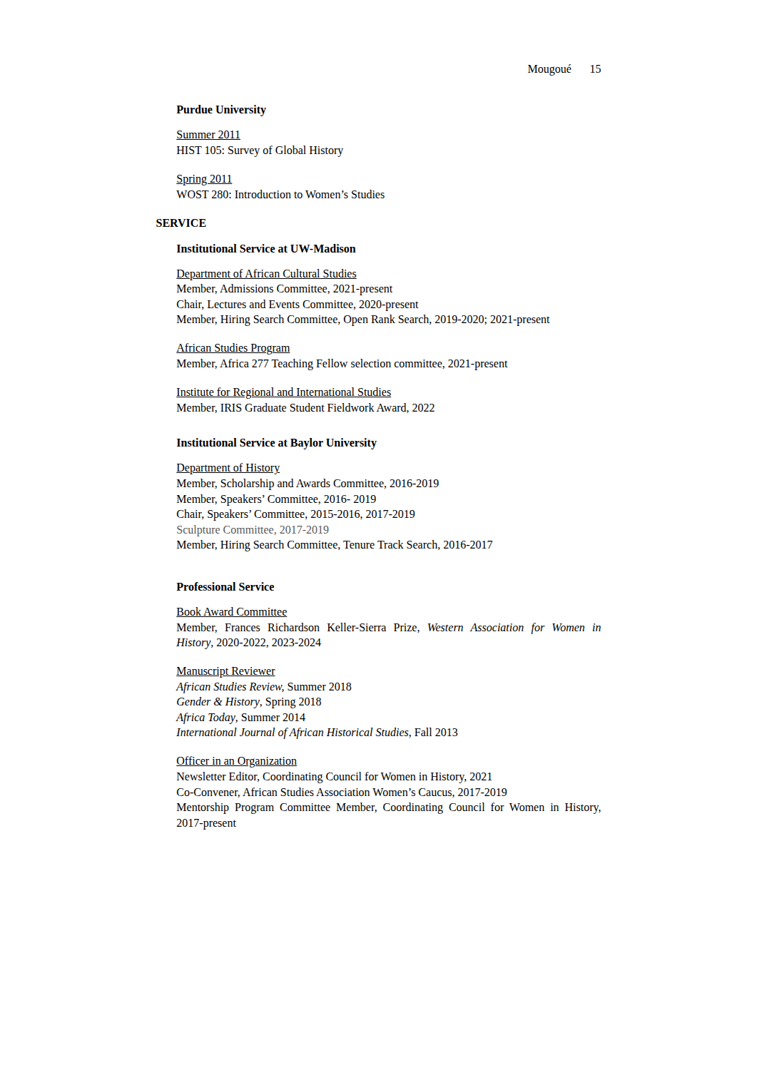Mougoué15
Purdue University
Summer 2011
HIST 105: Survey of Global History
Spring 2011
WOST 280: Introduction to Women’s Studies
Service
Institutional Service at UW-Madison
Department of African Cultural Studies
Member, Admissions Committee, 2021-present
Chair, Lectures and Events Committee, 2020-present
Member, Hiring Search Committee, Open Rank Search, 2019-2020; 2021-present
African Studies Program
Member, Africa 277 Teaching Fellow selection committee, 2021-present
Institute for Regional and International Studies
Member, IRIS Graduate Student Fieldwork Award, 2022
Institutional Service at Baylor University
Department of History
Member, Scholarship and Awards Committee, 2016-2019
Member, Speakers’ Committee, 2016- 2019
Chair, Speakers’ Committee, 2015-2016, 2017-2019
Sculpture Committee, 2017-2019
Member, Hiring Search Committee, Tenure Track Search, 2016-2017
Professional Service
Book Award Committee
Member, Frances Richardson Keller-Sierra Prize, Western Association for Women in History, 2020-2022, 2023-2024
Manuscript Reviewer
African Studies Review, Summer 2018
Gender & History, Spring 2018
Africa Today, Summer 2014
International Journal of African Historical Studies, Fall 2013
Officer in an Organization
Newsletter Editor, Coordinating Council for Women in History, 2021
Co-Convener, African Studies Association Women’s Caucus, 2017-2019
Mentorship Program Committee Member, Coordinating Council for Women in History, 2017-present